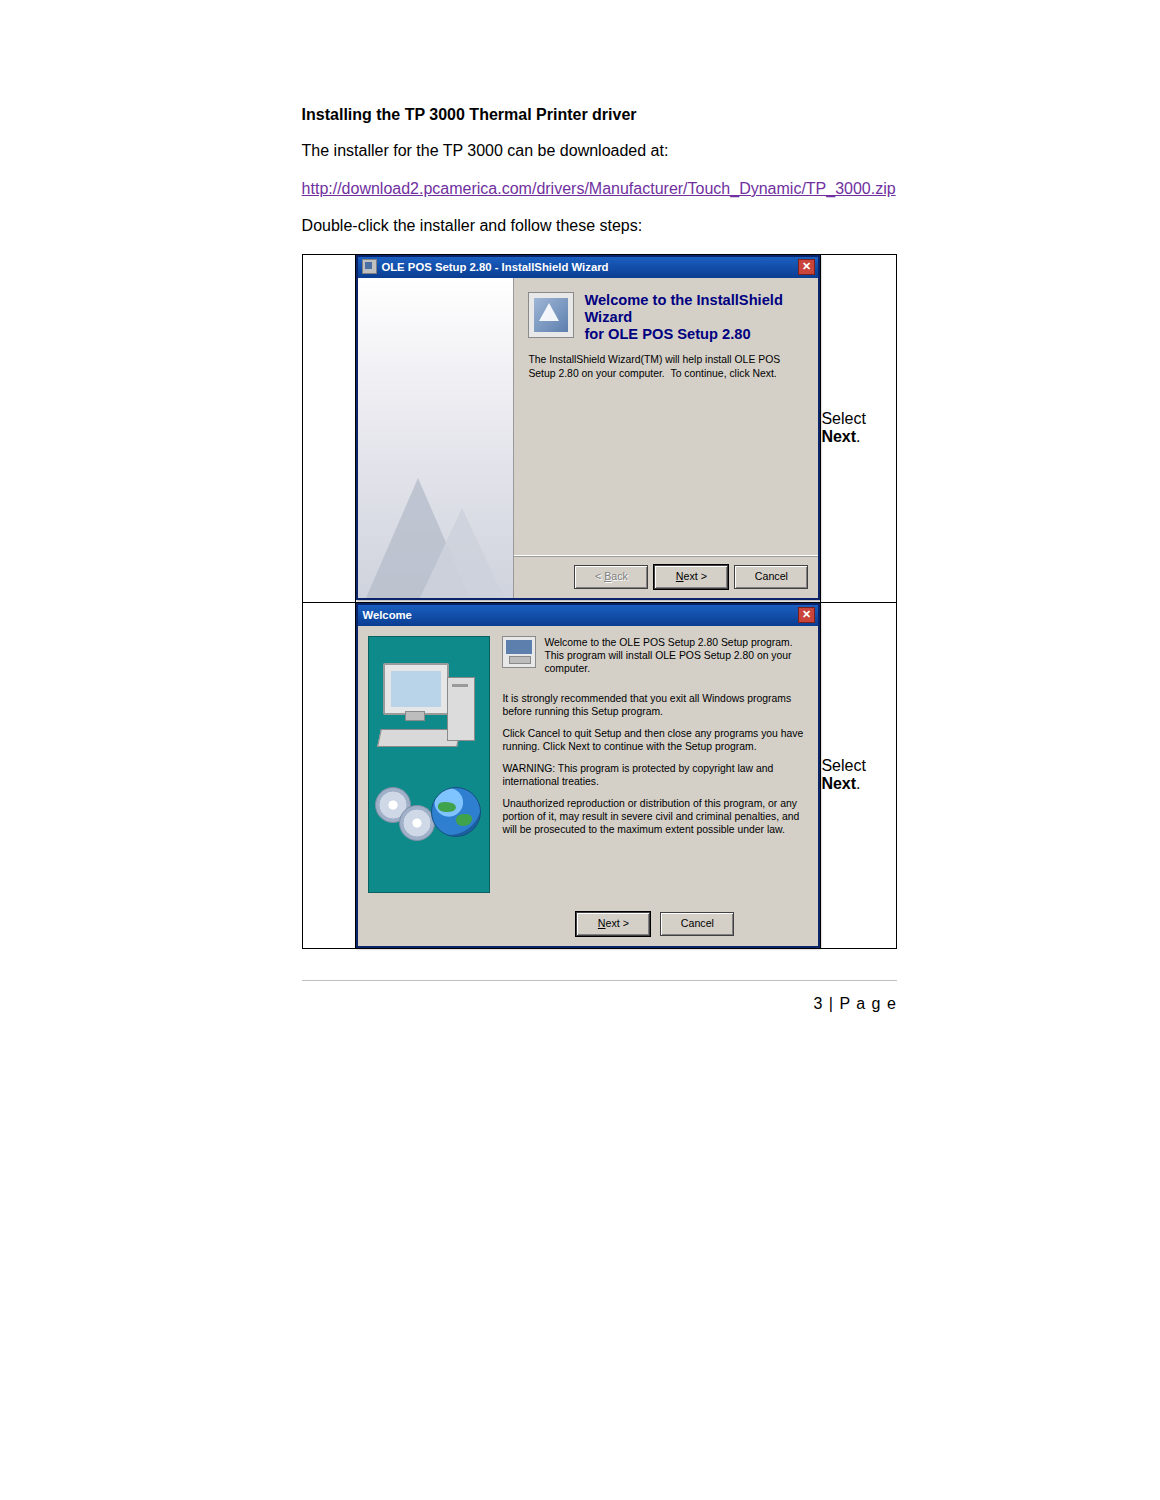Installing the TP 3000 Thermal Printer driver
The installer for the TP 3000 can be downloaded at:
http://download2.pcamerica.com/drivers/Manufacturer/Touch_Dynamic/TP_3000.zip
Double-click the installer and follow these steps:
| | OLE POS Setup 2.80 - InstallShield Wizard ✕ Welcome to the InstallShield Wizard for OLE POS Setup 2.80 The InstallShield Wizard(TM) will help install OLE POS Setup 2.80 on your computer. To continue, click Next. < B ack N ext > Cancel | Select Next . |
| | Welcome ✕ Welcome to the OLE POS Setup 2.80 Setup program. This program will install OLE POS Setup 2.80 on your computer. It is strongly recommended that you exit all Windows programs before running this Setup program. Click Cancel to quit Setup and then close any programs you have running. Click Next to continue with the Setup program. WARNING: This program is protected by copyright law and international treaties. Unauthorized reproduction or distribution of this program, or any portion of it, may result in severe civil and criminal penalties, and will be prosecuted to the maximum extent possible under law. N ext > Cancel | Select Next . |
3 | P a g e